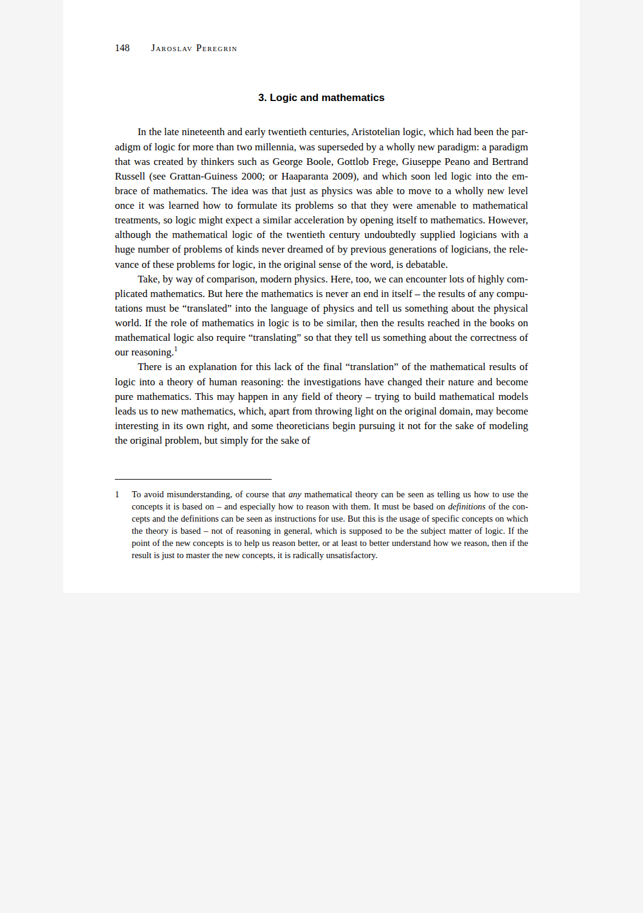148 Jaroslav Peregrin
3. Logic and mathematics
In the late nineteenth and early twentieth centuries, Aristotelian logic, which had been the paradigm of logic for more than two millennia, was superseded by a wholly new paradigm: a paradigm that was created by thinkers such as George Boole, Gottlob Frege, Giuseppe Peano and Bertrand Russell (see Grattan-Guiness 2000; or Haaparanta 2009), and which soon led logic into the embrace of mathematics. The idea was that just as physics was able to move to a wholly new level once it was learned how to formulate its problems so that they were amenable to mathematical treatments, so logic might expect a similar acceleration by opening itself to mathematics. However, although the mathematical logic of the twentieth century undoubtedly supplied logicians with a huge number of problems of kinds never dreamed of by previous generations of logicians, the relevance of these problems for logic, in the original sense of the word, is debatable.
Take, by way of comparison, modern physics. Here, too, we can encounter lots of highly complicated mathematics. But here the mathematics is never an end in itself – the results of any computations must be “translated” into the language of physics and tell us something about the physical world. If the role of mathematics in logic is to be similar, then the results reached in the books on mathematical logic also require “translating” so that they tell us something about the correctness of our reasoning.1
There is an explanation for this lack of the final “translation” of the mathematical results of logic into a theory of human reasoning: the investigations have changed their nature and become pure mathematics. This may happen in any field of theory – trying to build mathematical models leads us to new mathematics, which, apart from throwing light on the original domain, may become interesting in its own right, and some theoreticians begin pursuing it not for the sake of modeling the original problem, but simply for the sake of
1 To avoid misunderstanding, of course that any mathematical theory can be seen as telling us how to use the concepts it is based on – and especially how to reason with them. It must be based on definitions of the concepts and the definitions can be seen as instructions for use. But this is the usage of specific concepts on which the theory is based – not of reasoning in general, which is supposed to be the subject matter of logic. If the point of the new concepts is to help us reason better, or at least to better understand how we reason, then if the result is just to master the new concepts, it is radically unsatisfactory.